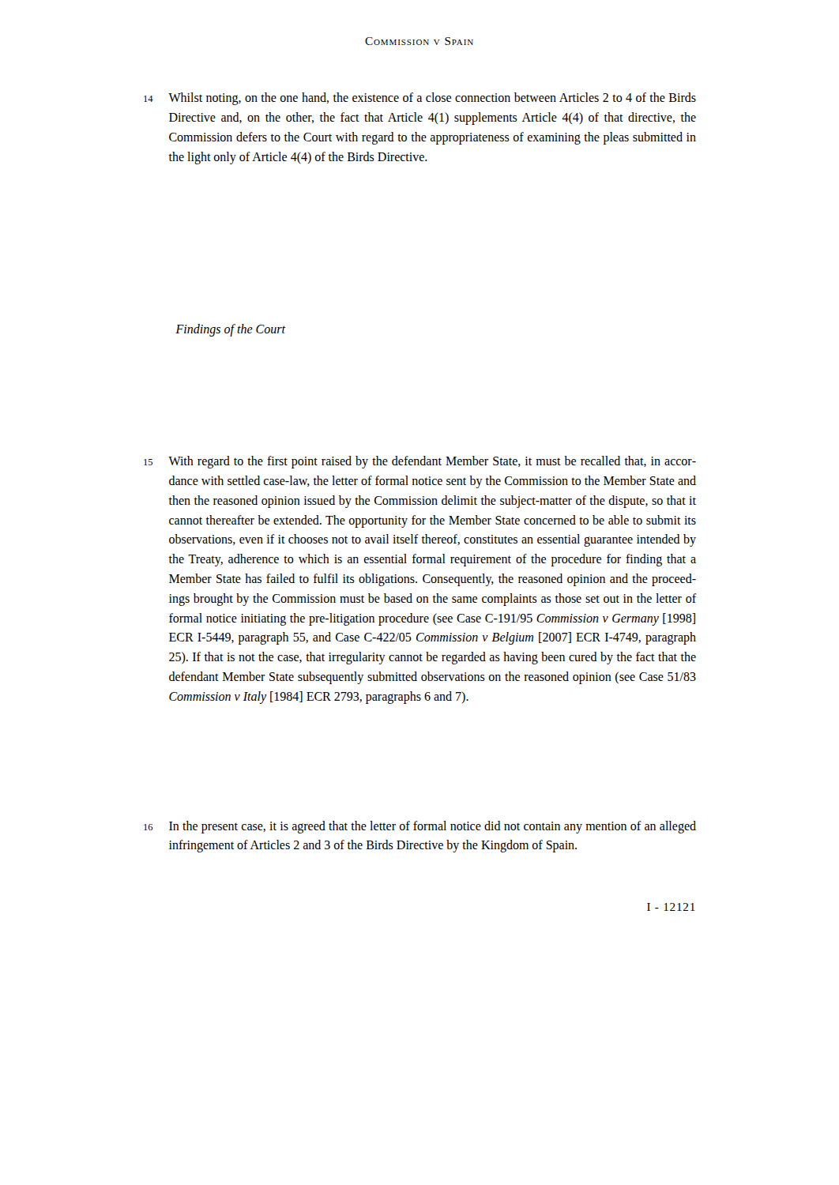Commission v Spain
14
Whilst noting, on the one hand, the existence of a close connection between Articles 2 to 4 of the Birds Directive and, on the other, the fact that Article 4(1) supplements Article 4(4) of that directive, the Commission defers to the Court with regard to the appropriateness of examining the pleas submitted in the light only of Article 4(4) of the Birds Directive.
Findings of the Court
15
With regard to the first point raised by the defendant Member State, it must be recalled that, in accordance with settled case-law, the letter of formal notice sent by the Commission to the Member State and then the reasoned opinion issued by the Commission delimit the subject-matter of the dispute, so that it cannot thereafter be extended. The opportunity for the Member State concerned to be able to submit its observations, even if it chooses not to avail itself thereof, constitutes an essential guarantee intended by the Treaty, adherence to which is an essential formal requirement of the procedure for finding that a Member State has failed to fulfil its obligations. Consequently, the reasoned opinion and the proceedings brought by the Commission must be based on the same complaints as those set out in the letter of formal notice initiating the pre-litigation procedure (see Case C-191/95 Commission v Germany [1998] ECR I-5449, paragraph 55, and Case C-422/05 Commission v Belgium [2007] ECR I-4749, paragraph 25). If that is not the case, that irregularity cannot be regarded as having been cured by the fact that the defendant Member State subsequently submitted observations on the reasoned opinion (see Case 51/83 Commission v Italy [1984] ECR 2793, paragraphs 6 and 7).
16
In the present case, it is agreed that the letter of formal notice did not contain any mention of an alleged infringement of Articles 2 and 3 of the Birds Directive by the Kingdom of Spain.
I - 12121